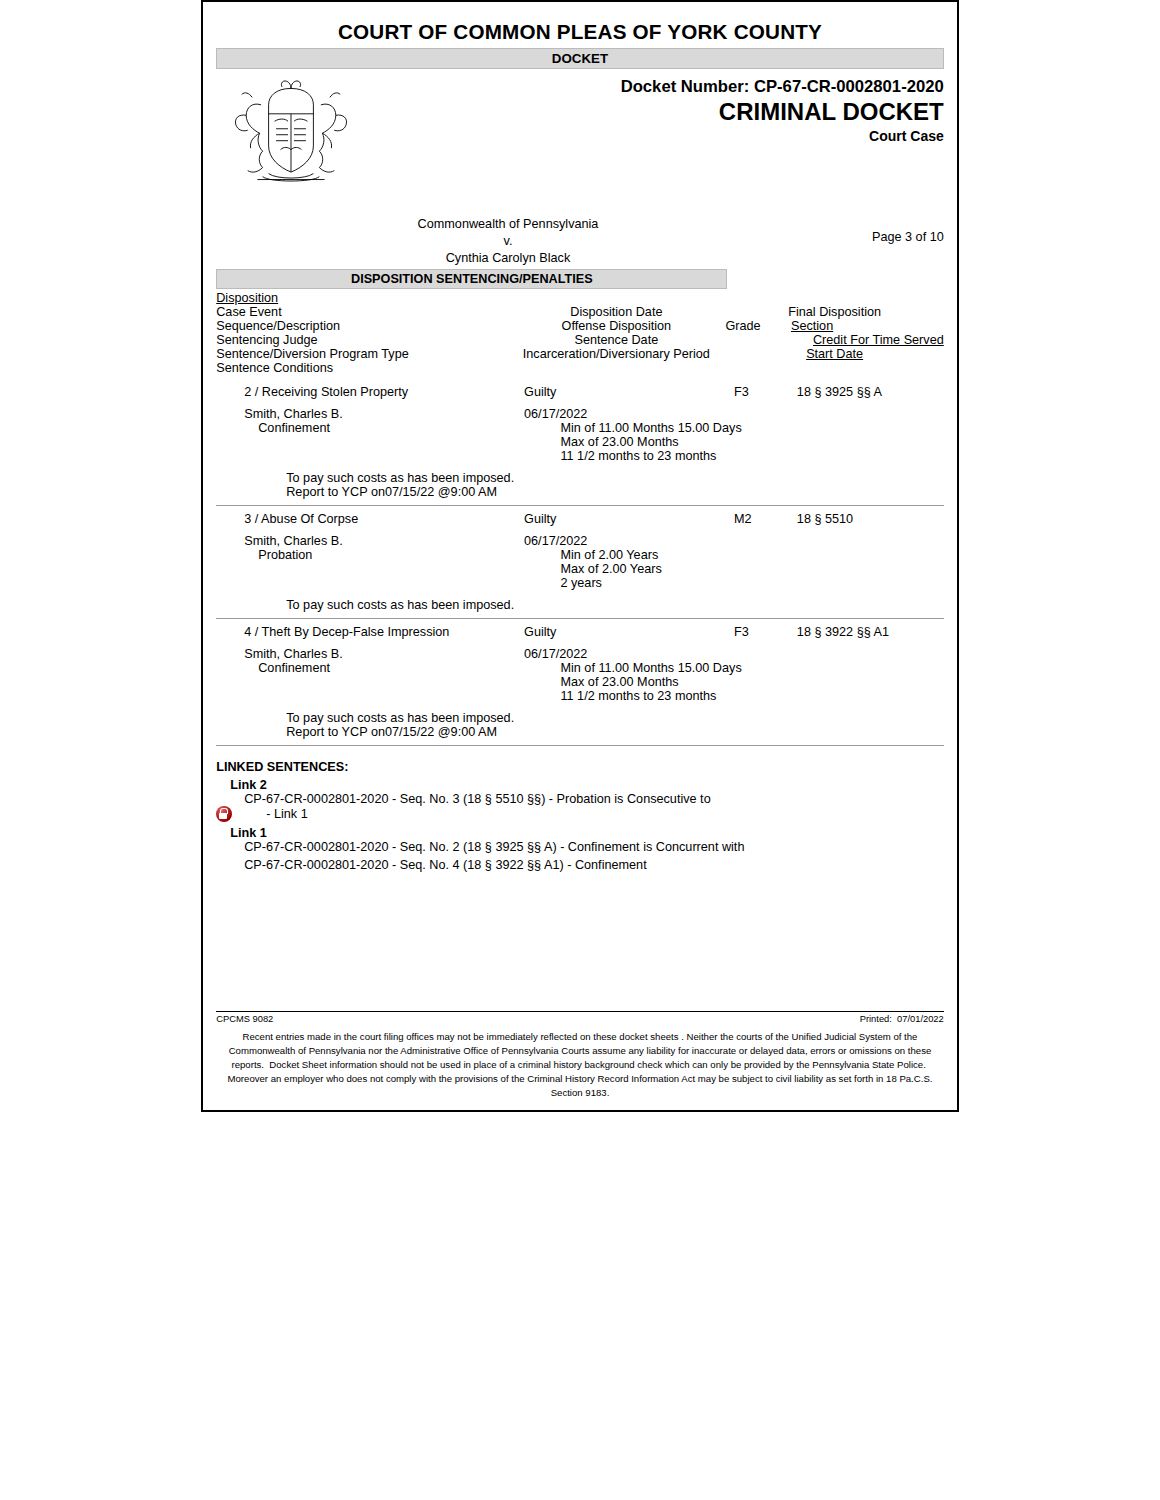COURT OF COMMON PLEAS OF YORK COUNTY
DOCKET
Docket Number: CP-67-CR-0002801-2020
CRIMINAL DOCKET
Court Case
Commonwealth of Pennsylvania
v.
Cynthia Carolyn Black
Page 3 of 10
DISPOSITION SENTENCING/PENALTIES
Disposition
| Case Event | Disposition Date | Final Disposition |
| Sequence/Description | Offense Disposition | / Grade / Section / |
| Sentencing Judge | Sentence Date | Credit For Time Served |
| Sentence/Diversion Program Type | Incarceration/Diversionary Period | Start Date |
| Sentence Conditions | | |
2 / Receiving Stolen Property
Guilty
F3
18 § 3925 §§ A
Smith, Charles B.
06/17/2022
Confinement
Min of 11.00 Months 15.00 Days
Max of 23.00 Months
11 1/2 months to 23 months
To pay such costs as has been imposed.
Report to YCP on07/15/22 @9:00 AM
3 / Abuse Of Corpse
Guilty
M2
18 § 5510
Smith, Charles B.
06/17/2022
Probation
Min of 2.00 Years
Max of 2.00 Years
2 years
To pay such costs as has been imposed.
4 / Theft By Decep-False Impression
Guilty
F3
18 § 3922 §§ A1
Smith, Charles B.
06/17/2022
Confinement
Min of 11.00 Months 15.00 Days
Max of 23.00 Months
11 1/2 months to 23 months
To pay such costs as has been imposed.
Report to YCP on07/15/22 @9:00 AM
LINKED SENTENCES:
Link 2
CP-67-CR-0002801-2020 - Seq. No. 3 (18 § 5510 §§) - Probation is Consecutive to
- Link 1
Link 1
CP-67-CR-0002801-2020 - Seq. No. 2 (18 § 3925 §§ A) - Confinement is Concurrent with
CP-67-CR-0002801-2020 - Seq. No. 4 (18 § 3922 §§ A1) - Confinement
CPCMS 9082
Printed: 07/01/2022
Recent entries made in the court filing offices may not be immediately reflected on these docket sheets . Neither the courts of the Unified Judicial System of the Commonwealth of Pennsylvania nor the Administrative Office of Pennsylvania Courts assume any liability for inaccurate or delayed data, errors or omissions on these reports. Docket Sheet information should not be used in place of a criminal history background check which can only be provided by the Pennsylvania State Police. Moreover an employer who does not comply with the provisions of the Criminal History Record Information Act may be subject to civil liability as set forth in 18 Pa.C.S. Section 9183.